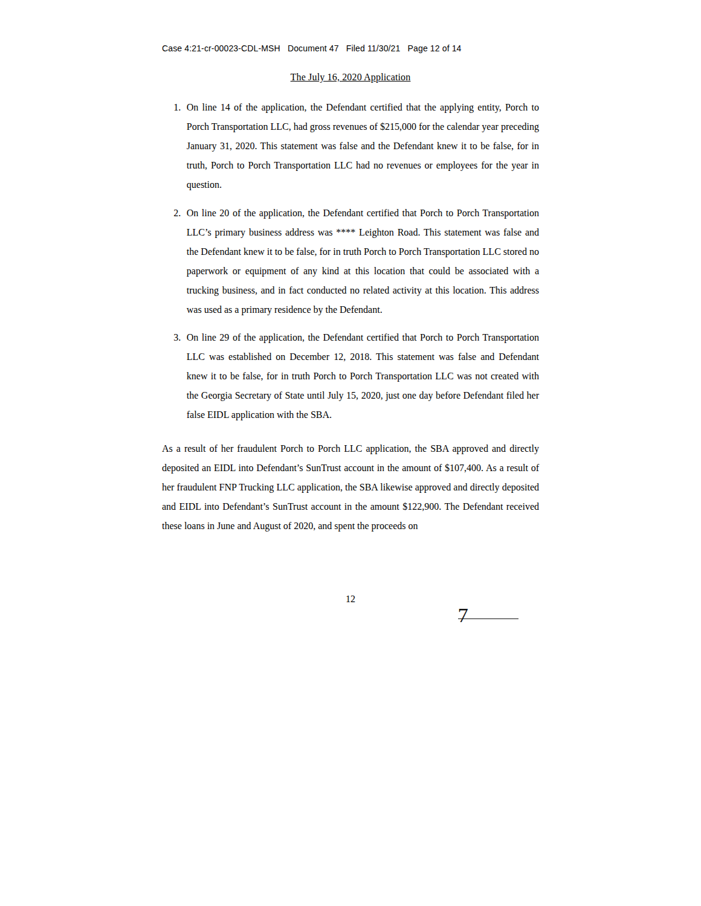Case 4:21-cr-00023-CDL-MSH Document 47 Filed 11/30/21 Page 12 of 14
The July 16, 2020 Application
On line 14 of the application, the Defendant certified that the applying entity, Porch to Porch Transportation LLC, had gross revenues of $215,000 for the calendar year preceding January 31, 2020. This statement was false and the Defendant knew it to be false, for in truth, Porch to Porch Transportation LLC had no revenues or employees for the year in question.
On line 20 of the application, the Defendant certified that Porch to Porch Transportation LLC’s primary business address was **** Leighton Road. This statement was false and the Defendant knew it to be false, for in truth Porch to Porch Transportation LLC stored no paperwork or equipment of any kind at this location that could be associated with a trucking business, and in fact conducted no related activity at this location. This address was used as a primary residence by the Defendant.
On line 29 of the application, the Defendant certified that Porch to Porch Transportation LLC was established on December 12, 2018. This statement was false and Defendant knew it to be false, for in truth Porch to Porch Transportation LLC was not created with the Georgia Secretary of State until July 15, 2020, just one day before Defendant filed her false EIDL application with the SBA.
As a result of her fraudulent Porch to Porch LLC application, the SBA approved and directly deposited an EIDL into Defendant’s SunTrust account in the amount of $107,400. As a result of her fraudulent FNP Trucking LLC application, the SBA likewise approved and directly deposited and EIDL into Defendant’s SunTrust account in the amount $122,900. The Defendant received these loans in June and August of 2020, and spent the proceeds on
12
7